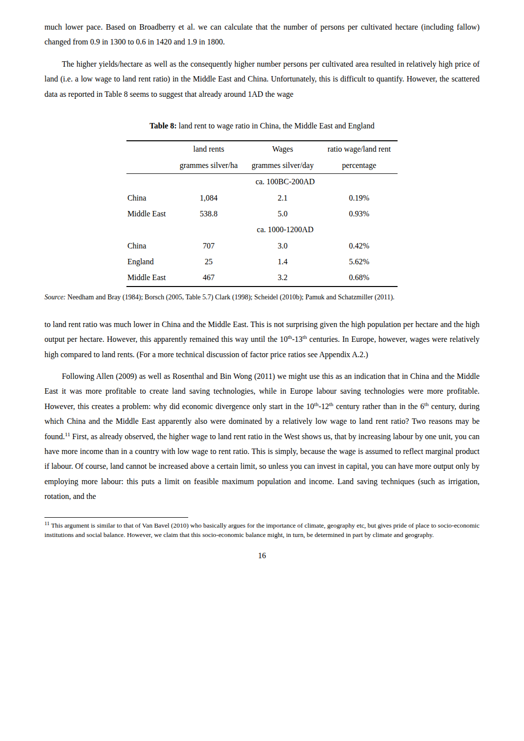much lower pace. Based on Broadberry et al. we can calculate that the number of persons per cultivated hectare (including fallow) changed from 0.9 in 1300 to 0.6 in 1420 and 1.9 in 1800.
The higher yields/hectare as well as the consequently higher number persons per cultivated area resulted in relatively high price of land (i.e. a low wage to land rent ratio) in the Middle East and China. Unfortunately, this is difficult to quantify. However, the scattered data as reported in Table 8 seems to suggest that already around 1AD the wage
Table 8: land rent to wage ratio in China, the Middle East and England
| | land rents | Wages | ratio wage/land rent |
| | grammes silver/ha | grammes silver/day | percentage |
| | ca. 100BC-200AD |
| China | 1,084 | 2.1 | 0.19% |
| Middle East | 538.8 | 5.0 | 0.93% |
| | ca. 1000-1200AD |
| China | 707 | 3.0 | 0.42% |
| England | 25 | 1.4 | 5.62% |
| Middle East | 467 | 3.2 | 0.68% |
Source: Needham and Bray (1984); Borsch (2005, Table 5.7) Clark (1998); Scheidel (2010b); Pamuk and Schatzmiller (2011).
to land rent ratio was much lower in China and the Middle East. This is not surprising given the high population per hectare and the high output per hectare. However, this apparently remained this way until the 10th-13th centuries. In Europe, however, wages were relatively high compared to land rents. (For a more technical discussion of factor price ratios see Appendix A.2.)
Following Allen (2009) as well as Rosenthal and Bin Wong (2011) we might use this as an indication that in China and the Middle East it was more profitable to create land saving technologies, while in Europe labour saving technologies were more profitable. However, this creates a problem: why did economic divergence only start in the 10th-12th century rather than in the 6th century, during which China and the Middle East apparently also were dominated by a relatively low wage to land rent ratio? Two reasons may be found.11 First, as already observed, the higher wage to land rent ratio in the West shows us, that by increasing labour by one unit, you can have more income than in a country with low wage to rent ratio. This is simply, because the wage is assumed to reflect marginal product if labour. Of course, land cannot be increased above a certain limit, so unless you can invest in capital, you can have more output only by employing more labour: this puts a limit on feasible maximum population and income. Land saving techniques (such as irrigation, rotation, and the
11 This argument is similar to that of Van Bavel (2010) who basically argues for the importance of climate, geography etc, but gives pride of place to socio-economic institutions and social balance. However, we claim that this socio-economic balance might, in turn, be determined in part by climate and geography.
16